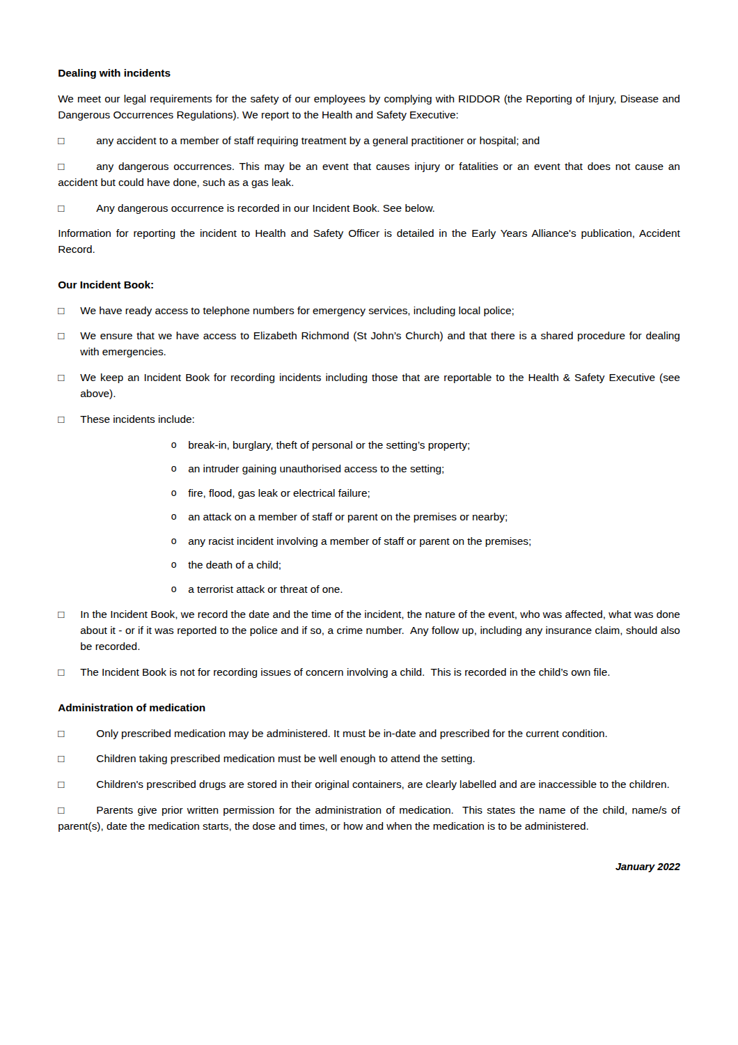Dealing with incidents
We meet our legal requirements for the safety of our employees by complying with RIDDOR (the Reporting of Injury, Disease and Dangerous Occurrences Regulations). We report to the Health and Safety Executive:
□any accident to a member of staff requiring treatment by a general practitioner or hospital; and
□any dangerous occurrences. This may be an event that causes injury or fatalities or an event that does not cause an accident but could have done, such as a gas leak.
□Any dangerous occurrence is recorded in our Incident Book. See below.
Information for reporting the incident to Health and Safety Officer is detailed in the Early Years Alliance's publication, Accident Record.
Our Incident Book:
We have ready access to telephone numbers for emergency services, including local police;
We ensure that we have access to Elizabeth Richmond (St John’s Church) and that there is a shared procedure for dealing with emergencies.
We keep an Incident Book for recording incidents including those that are reportable to the Health & Safety Executive (see above).
These incidents include:
break-in, burglary, theft of personal or the setting’s property;
an intruder gaining unauthorised access to the setting;
fire, flood, gas leak or electrical failure;
an attack on a member of staff or parent on the premises or nearby;
any racist incident involving a member of staff or parent on the premises;
the death of a child;
a terrorist attack or threat of one.
In the Incident Book, we record the date and the time of the incident, the nature of the event, who was affected, what was done about it - or if it was reported to the police and if so, a crime number. Any follow up, including any insurance claim, should also be recorded.
The Incident Book is not for recording issues of concern involving a child. This is recorded in the child’s own file.
Administration of medication
□Only prescribed medication may be administered. It must be in-date and prescribed for the current condition.
□Children taking prescribed medication must be well enough to attend the setting.
□Children's prescribed drugs are stored in their original containers, are clearly labelled and are inaccessible to the children.
□Parents give prior written permission for the administration of medication. This states the name of the child, name/s of parent(s), date the medication starts, the dose and times, or how and when the medication is to be administered.
January 2022